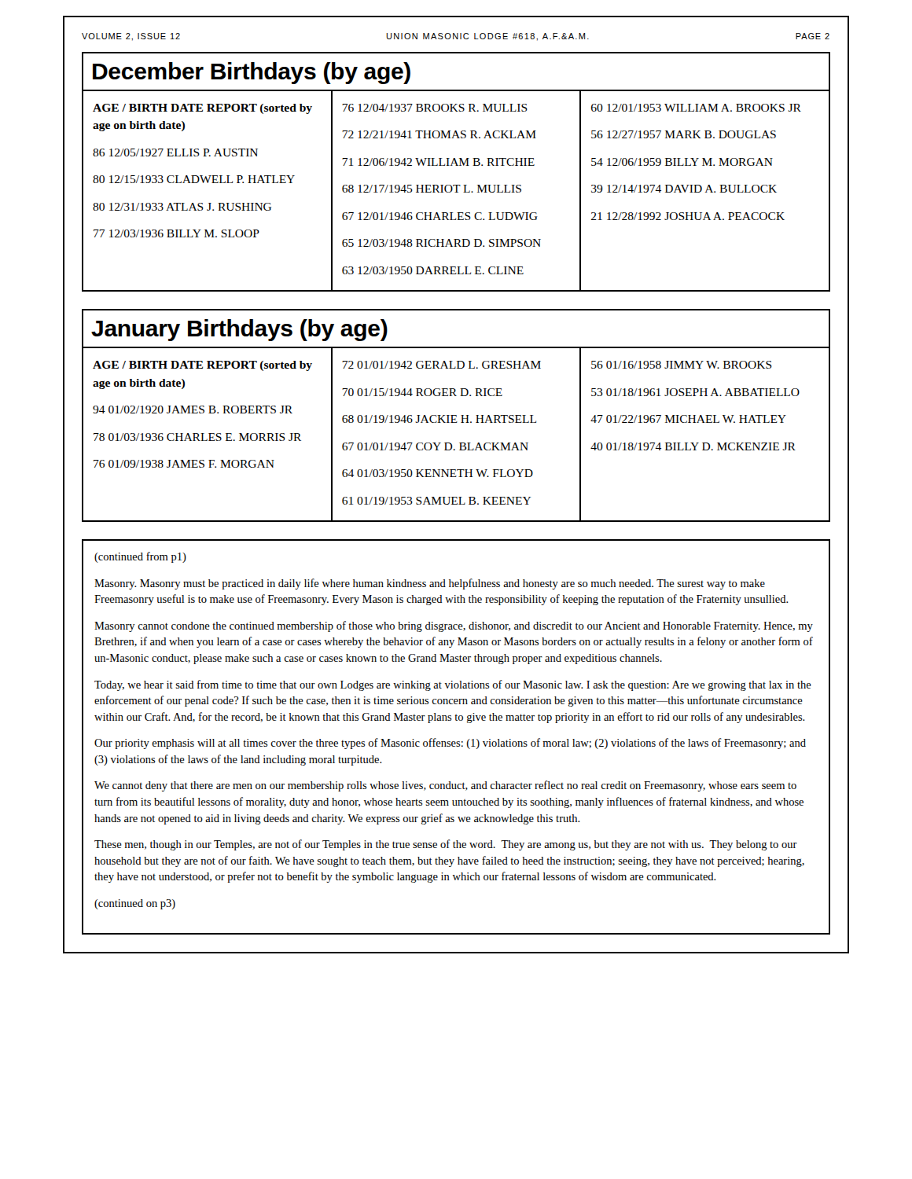VOLUME 2, ISSUE 12
UNION MASONIC LODGE #618, A.F.&A.M.
PAGE 2
December Birthdays (by age)
AGE / BIRTH DATE REPORT (sorted by age on birth date)
86 12/05/1927 ELLIS P. AUSTIN
80 12/15/1933 CLADWELL P. HATLEY
80 12/31/1933 ATLAS J. RUSHING
77 12/03/1936 BILLY M. SLOOP
76 12/04/1937 BROOKS R. MULLIS
72 12/21/1941 THOMAS R. ACKLAM
71 12/06/1942 WILLIAM B. RITCHIE
68 12/17/1945 HERIOT L. MULLIS
67 12/01/1946 CHARLES C. LUDWIG
65 12/03/1948 RICHARD D. SIMPSON
63 12/03/1950 DARRELL E. CLINE
60 12/01/1953 WILLIAM A. BROOKS JR
56 12/27/1957 MARK B. DOUGLAS
54 12/06/1959 BILLY M. MORGAN
39 12/14/1974 DAVID A. BULLOCK
21 12/28/1992 JOSHUA A. PEACOCK
January Birthdays (by age)
AGE / BIRTH DATE REPORT (sorted by age on birth date)
94 01/02/1920 JAMES B. ROBERTS JR
78 01/03/1936 CHARLES E. MORRIS JR
76 01/09/1938 JAMES F. MORGAN
72 01/01/1942 GERALD L. GRESHAM
70 01/15/1944 ROGER D. RICE
68 01/19/1946 JACKIE H. HARTSELL
67 01/01/1947 COY D. BLACKMAN
64 01/03/1950 KENNETH W. FLOYD
61 01/19/1953 SAMUEL B. KEENEY
56 01/16/1958 JIMMY W. BROOKS
53 01/18/1961 JOSEPH A. ABBATIELLO
47 01/22/1967 MICHAEL W. HATLEY
40 01/18/1974 BILLY D. MCKENZIE JR
(continued from p1)
Masonry. Masonry must be practiced in daily life where human kindness and helpfulness and honesty are so much needed. The surest way to make Freemasonry useful is to make use of Freemasonry. Every Mason is charged with the responsibility of keeping the reputation of the Fraternity unsullied.
Masonry cannot condone the continued membership of those who bring disgrace, dishonor, and discredit to our Ancient and Honorable Fraternity. Hence, my Brethren, if and when you learn of a case or cases whereby the behavior of any Mason or Masons borders on or actually results in a felony or another form of un-Masonic conduct, please make such a case or cases known to the Grand Master through proper and expeditious channels.
Today, we hear it said from time to time that our own Lodges are winking at violations of our Masonic law. I ask the question: Are we growing that lax in the enforcement of our penal code? If such be the case, then it is time serious concern and consideration be given to this matter—this unfortunate circumstance within our Craft. And, for the record, be it known that this Grand Master plans to give the matter top priority in an effort to rid our rolls of any undesirables.
Our priority emphasis will at all times cover the three types of Masonic offenses: (1) violations of moral law; (2) violations of the laws of Freemasonry; and (3) violations of the laws of the land including moral turpitude.
We cannot deny that there are men on our membership rolls whose lives, conduct, and character reflect no real credit on Freemasonry, whose ears seem to turn from its beautiful lessons of morality, duty and honor, whose hearts seem untouched by its soothing, manly influences of fraternal kindness, and whose hands are not opened to aid in living deeds and charity. We express our grief as we acknowledge this truth.
These men, though in our Temples, are not of our Temples in the true sense of the word. They are among us, but they are not with us. They belong to our household but they are not of our faith. We have sought to teach them, but they have failed to heed the instruction; seeing, they have not perceived; hearing, they have not understood, or prefer not to benefit by the symbolic language in which our fraternal lessons of wisdom are communicated.
(continued on p3)